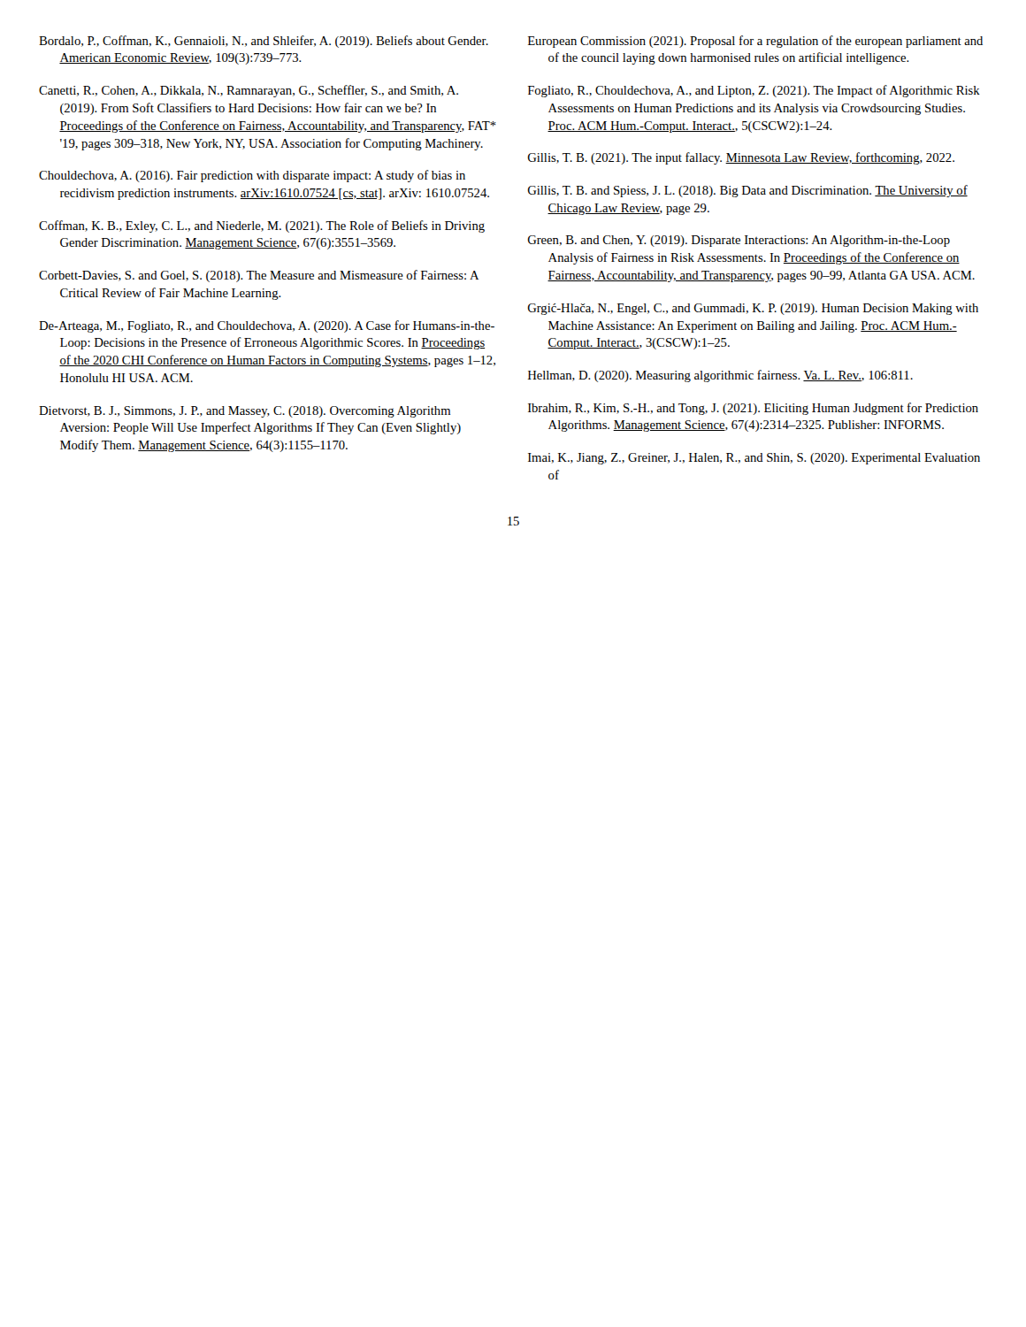Bordalo, P., Coffman, K., Gennaioli, N., and Shleifer, A. (2019). Beliefs about Gender. American Economic Review, 109(3):739–773.
Canetti, R., Cohen, A., Dikkala, N., Ramnarayan, G., Scheffler, S., and Smith, A. (2019). From Soft Classifiers to Hard Decisions: How fair can we be? In Proceedings of the Conference on Fairness, Accountability, and Transparency, FAT* '19, pages 309–318, New York, NY, USA. Association for Computing Machinery.
Chouldechova, A. (2016). Fair prediction with disparate impact: A study of bias in recidivism prediction instruments. arXiv:1610.07524 [cs, stat]. arXiv: 1610.07524.
Coffman, K. B., Exley, C. L., and Niederle, M. (2021). The Role of Beliefs in Driving Gender Discrimination. Management Science, 67(6):3551–3569.
Corbett-Davies, S. and Goel, S. (2018). The Measure and Mismeasure of Fairness: A Critical Review of Fair Machine Learning.
De-Arteaga, M., Fogliato, R., and Chouldechova, A. (2020). A Case for Humans-in-the-Loop: Decisions in the Presence of Erroneous Algorithmic Scores. In Proceedings of the 2020 CHI Conference on Human Factors in Computing Systems, pages 1–12, Honolulu HI USA. ACM.
Dietvorst, B. J., Simmons, J. P., and Massey, C. (2018). Overcoming Algorithm Aversion: People Will Use Imperfect Algorithms If They Can (Even Slightly) Modify Them. Management Science, 64(3):1155–1170.
European Commission (2021). Proposal for a regulation of the european parliament and of the council laying down harmonised rules on artificial intelligence.
Fogliato, R., Chouldechova, A., and Lipton, Z. (2021). The Impact of Algorithmic Risk Assessments on Human Predictions and its Analysis via Crowdsourcing Studies. Proc. ACM Hum.-Comput. Interact., 5(CSCW2):1–24.
Gillis, T. B. (2021). The input fallacy. Minnesota Law Review, forthcoming, 2022.
Gillis, T. B. and Spiess, J. L. (2018). Big Data and Discrimination. The University of Chicago Law Review, page 29.
Green, B. and Chen, Y. (2019). Disparate Interactions: An Algorithm-in-the-Loop Analysis of Fairness in Risk Assessments. In Proceedings of the Conference on Fairness, Accountability, and Transparency, pages 90–99, Atlanta GA USA. ACM.
Grgić-Hlača, N., Engel, C., and Gummadi, K. P. (2019). Human Decision Making with Machine Assistance: An Experiment on Bailing and Jailing. Proc. ACM Hum.-Comput. Interact., 3(CSCW):1–25.
Hellman, D. (2020). Measuring algorithmic fairness. Va. L. Rev., 106:811.
Ibrahim, R., Kim, S.-H., and Tong, J. (2021). Eliciting Human Judgment for Prediction Algorithms. Management Science, 67(4):2314–2325. Publisher: INFORMS.
Imai, K., Jiang, Z., Greiner, J., Halen, R., and Shin, S. (2020). Experimental Evaluation of
15